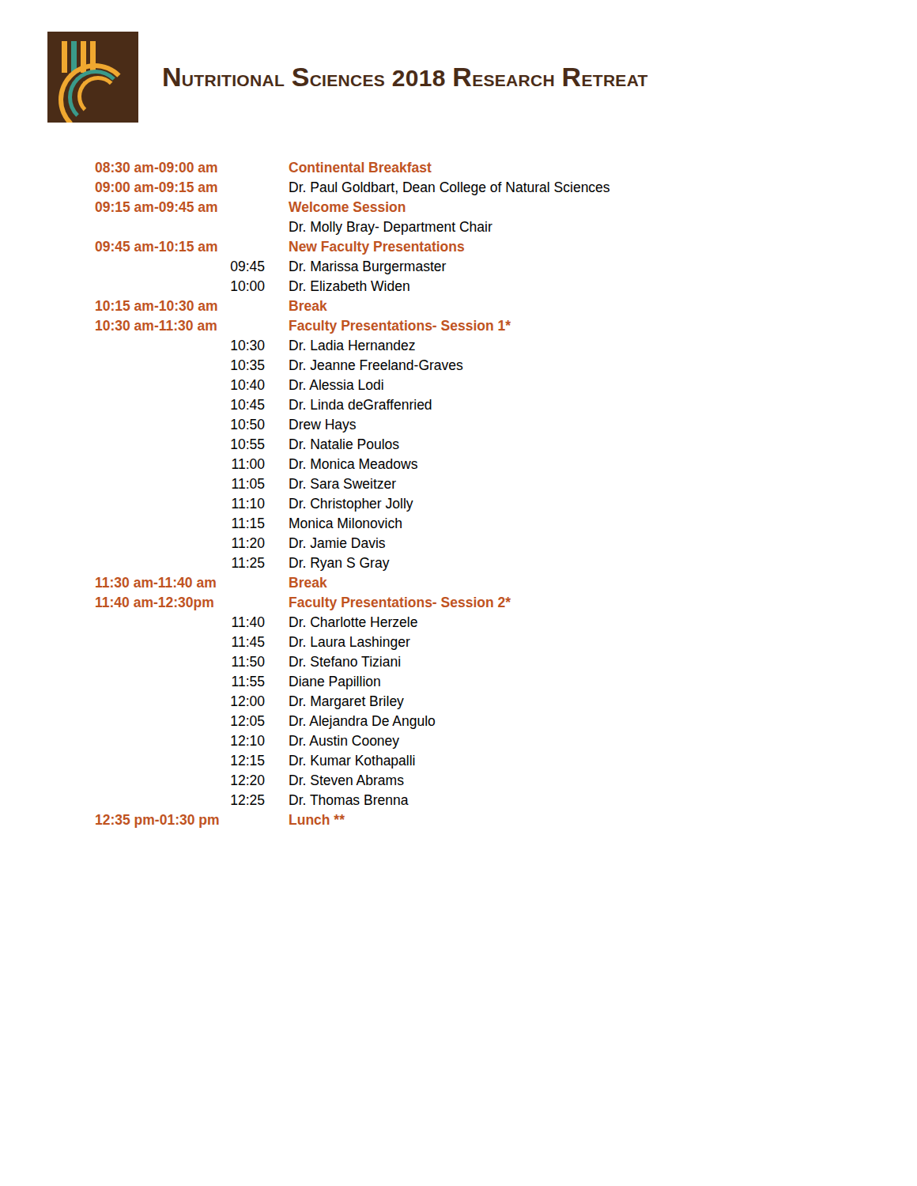Nutritional Sciences 2018 Research Retreat
| 08:30 am-09:00 am | Continental Breakfast |
| 09:00 am-09:15 am | Dr. Paul Goldbart, Dean College of Natural Sciences |
| 09:15 am-09:45 am | Welcome Session |
| | Dr. Molly Bray- Department Chair |
| 09:45 am-10:15 am | New Faculty Presentations |
| 09:45 | Dr. Marissa Burgermaster |
| 10:00 | Dr. Elizabeth Widen |
| 10:15 am-10:30 am | Break |
| 10:30 am-11:30 am | Faculty Presentations- Session 1* |
| 10:30 | Dr. Ladia Hernandez |
| 10:35 | Dr. Jeanne Freeland-Graves |
| 10:40 | Dr. Alessia Lodi |
| 10:45 | Dr. Linda deGraffenried |
| 10:50 | Drew Hays |
| 10:55 | Dr. Natalie Poulos |
| 11:00 | Dr. Monica Meadows |
| 11:05 | Dr. Sara Sweitzer |
| 11:10 | Dr. Christopher Jolly |
| 11:15 | Monica Milonovich |
| 11:20 | Dr. Jamie Davis |
| 11:25 | Dr. Ryan S Gray |
| 11:30 am-11:40 am | Break |
| 11:40 am-12:30pm | Faculty Presentations- Session 2* |
| 11:40 | Dr. Charlotte Herzele |
| 11:45 | Dr. Laura Lashinger |
| 11:50 | Dr. Stefano Tiziani |
| 11:55 | Diane Papillion |
| 12:00 | Dr. Margaret Briley |
| 12:05 | Dr. Alejandra De Angulo |
| 12:10 | Dr. Austin Cooney |
| 12:15 | Dr. Kumar Kothapalli |
| 12:20 | Dr. Steven Abrams |
| 12:25 | Dr. Thomas Brenna |
| 12:35 pm-01:30 pm | Lunch ** |